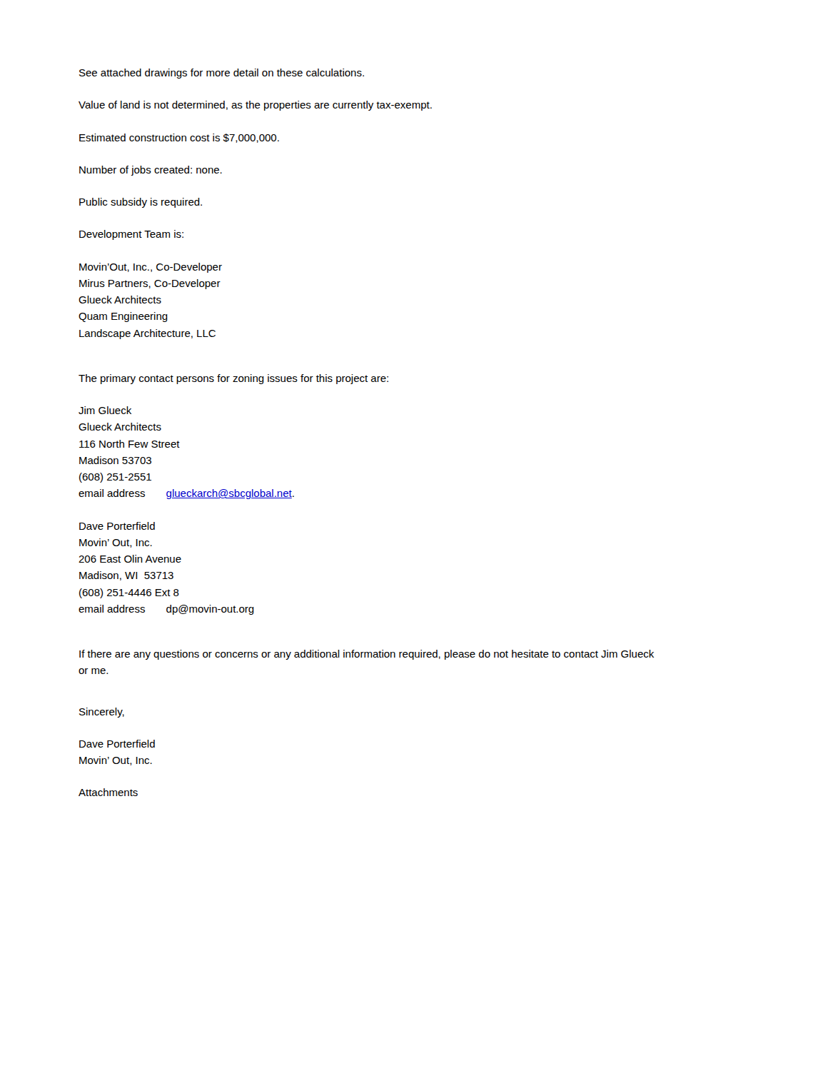See attached drawings for more detail on these calculations.
Value of land is not determined, as the properties are currently tax-exempt.
Estimated construction cost is $7,000,000.
Number of jobs created: none.
Public subsidy is required.
Development Team is:
Movin’Out, Inc., Co-Developer
Mirus Partners, Co-Developer
Glueck Architects
Quam Engineering
Landscape Architecture, LLC
The primary contact persons for zoning issues for this project are:
Jim Glueck
Glueck Architects
116 North Few Street
Madison 53703
(608) 251-2551
email address glueckarch@sbcglobal.net.
Dave Porterfield
Movin’ Out, Inc.
206 East Olin Avenue
Madison, WI 53713
(608) 251-4446 Ext 8
email address dp@movin-out.org
If there are any questions or concerns or any additional information required, please do not hesitate to contact Jim Glueck or me.
Sincerely,
Dave Porterfield
Movin’ Out, Inc.
Attachments